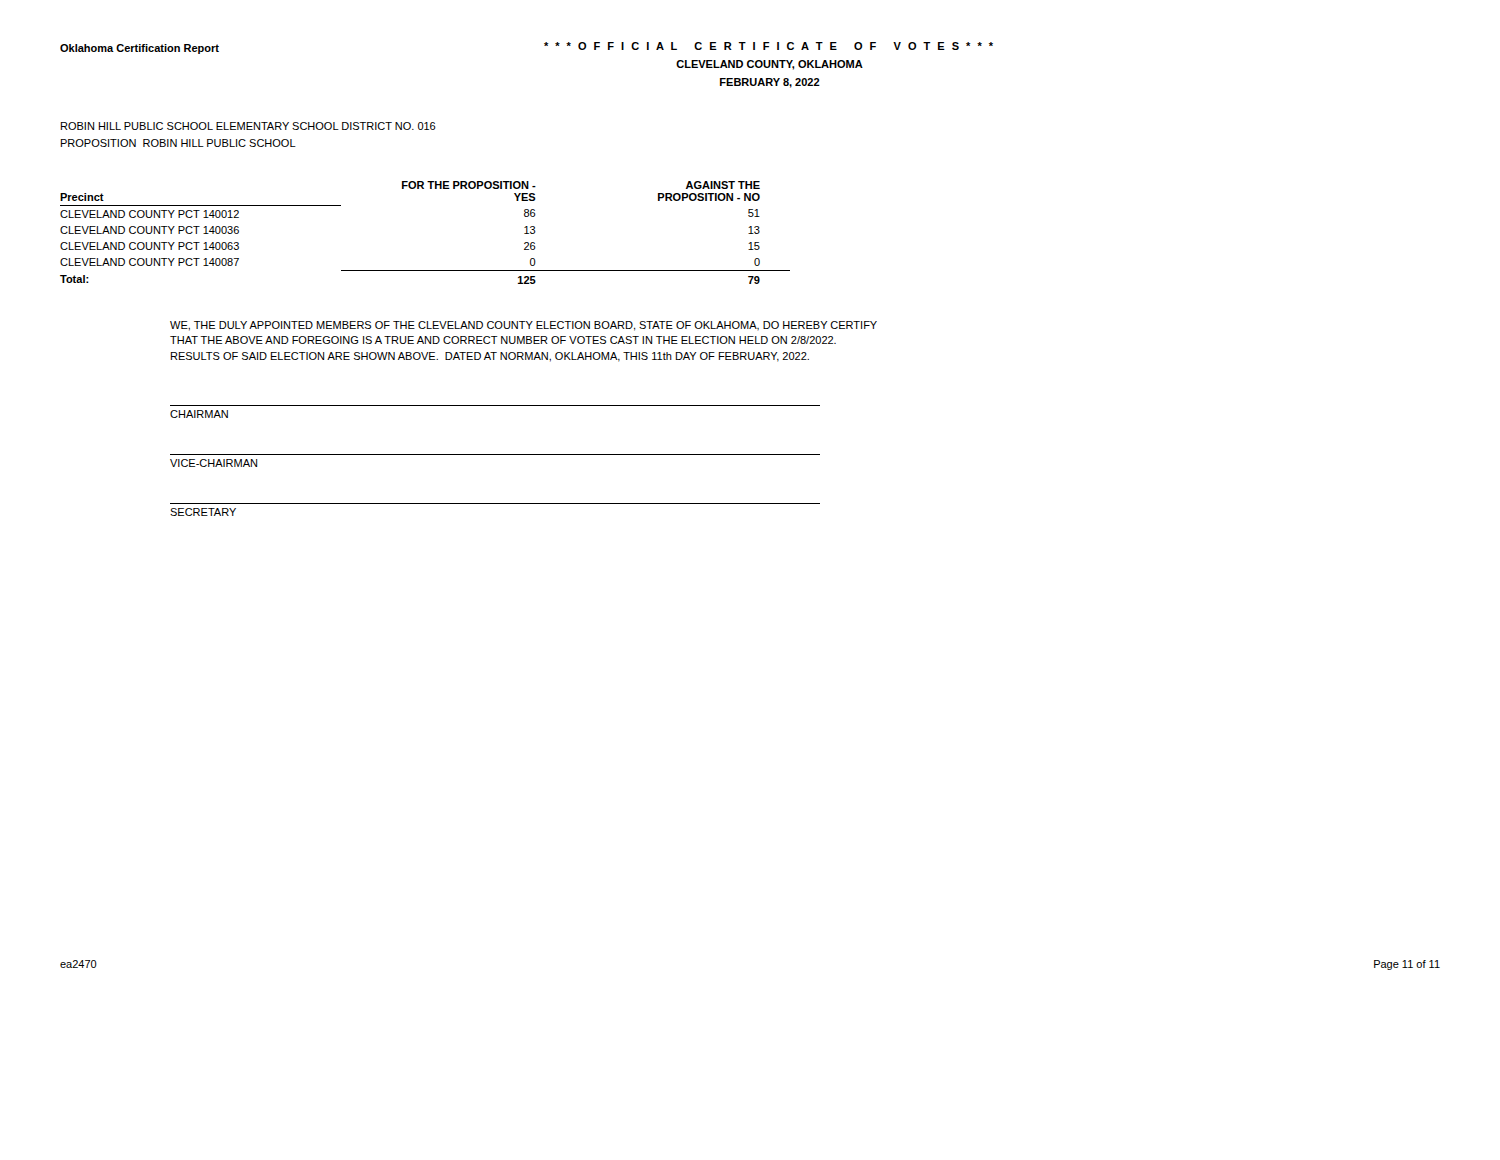Oklahoma Certification Report
* * * O F F I C I A L C E R T I F I C A T E O F V O T E S * * *
CLEVELAND COUNTY, OKLAHOMA
FEBRUARY 8, 2022
ROBIN HILL PUBLIC SCHOOL ELEMENTARY SCHOOL DISTRICT NO. 016
PROPOSITION ROBIN HILL PUBLIC SCHOOL
| Precinct | FOR THE PROPOSITION - YES | AGAINST THE PROPOSITION - NO |
| --- | --- | --- |
| CLEVELAND COUNTY PCT 140012 | 86 | 51 |
| CLEVELAND COUNTY PCT 140036 | 13 | 13 |
| CLEVELAND COUNTY PCT 140063 | 26 | 15 |
| CLEVELAND COUNTY PCT 140087 | 0 | 0 |
| Total: | 125 | 79 |
WE, THE DULY APPOINTED MEMBERS OF THE CLEVELAND COUNTY ELECTION BOARD, STATE OF OKLAHOMA, DO HEREBY CERTIFY THAT THE ABOVE AND FOREGOING IS A TRUE AND CORRECT NUMBER OF VOTES CAST IN THE ELECTION HELD ON 2/8/2022. RESULTS OF SAID ELECTION ARE SHOWN ABOVE. DATED AT NORMAN, OKLAHOMA, THIS 11th DAY OF FEBRUARY, 2022.
CHAIRMAN
VICE-CHAIRMAN
SECRETARY
ea2470
Page 11 of 11